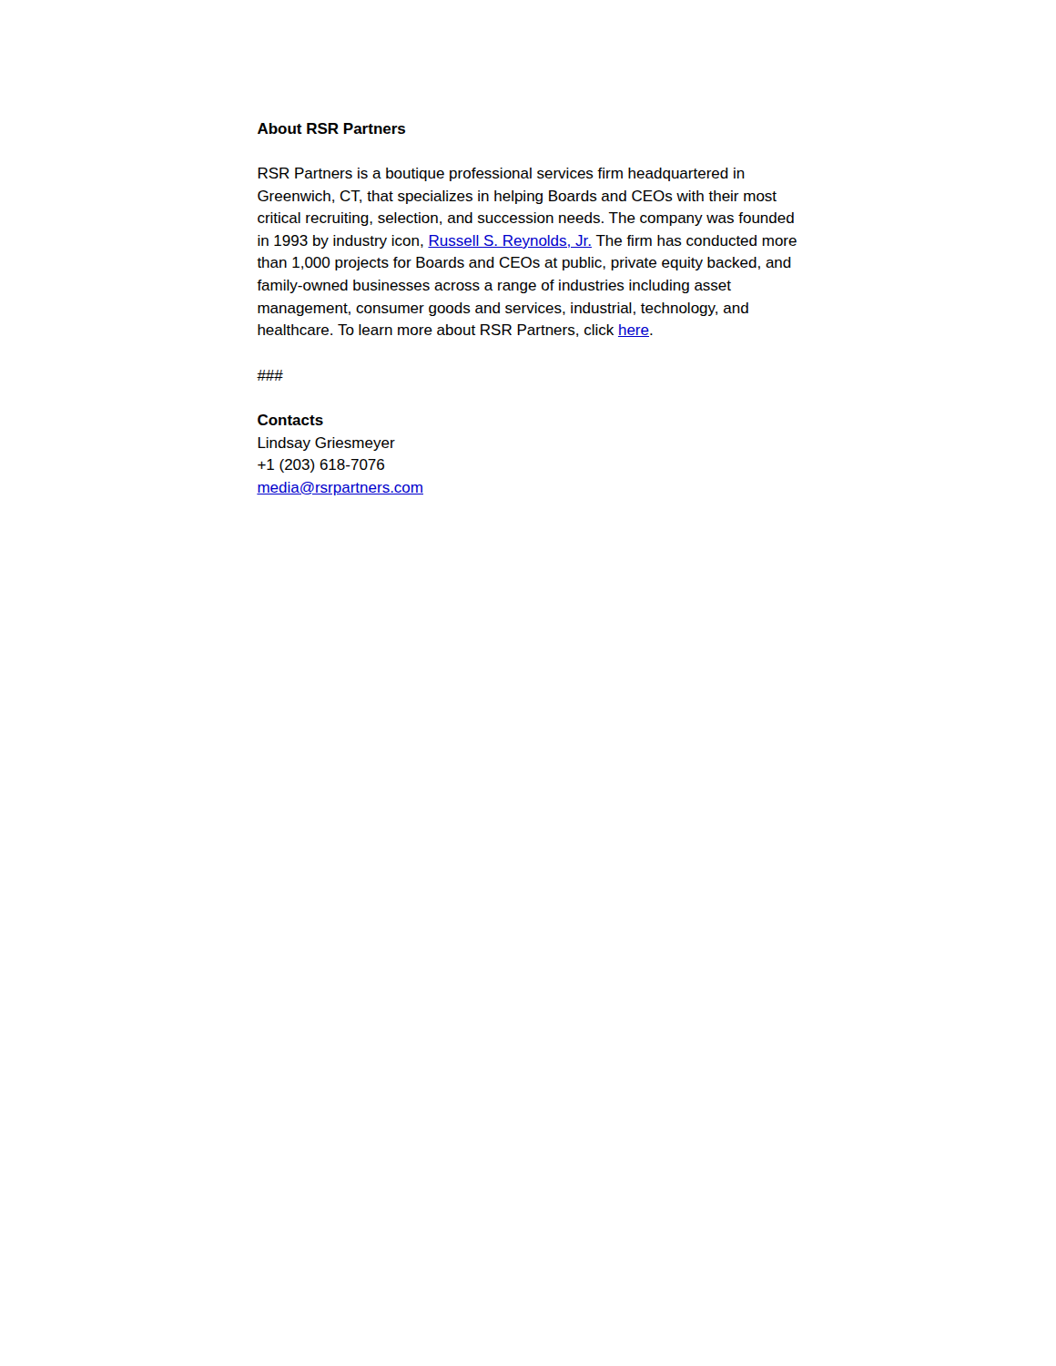About RSR Partners
RSR Partners is a boutique professional services firm headquartered in Greenwich, CT, that specializes in helping Boards and CEOs with their most critical recruiting, selection, and succession needs. The company was founded in 1993 by industry icon, Russell S. Reynolds, Jr. The firm has conducted more than 1,000 projects for Boards and CEOs at public, private equity backed, and family-owned businesses across a range of industries including asset management, consumer goods and services, industrial, technology, and healthcare. To learn more about RSR Partners, click here.
###
Contacts
Lindsay Griesmeyer
+1 (203) 618-7076
media@rsrpartners.com